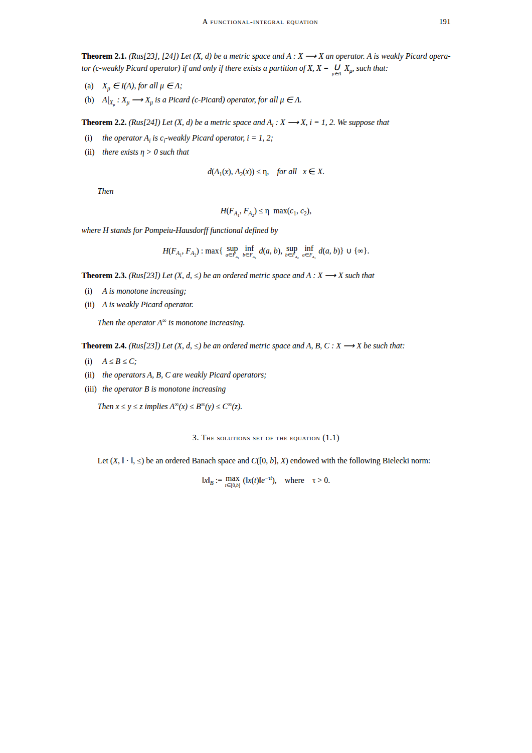A functional-integral equation 191
Theorem 2.1. (Rus[23], [24]) Let (X, d) be a metric space and A : X ⟶ X an operator. A is weakly Picard operator (c-weakly Picard operator) if and only if there exists a partition of X, X = ∪μ∈Λ Xμ, such that:
(a) Xμ ∈ I(A), for all μ ∈ Λ;
(b) A|Xμ : Xμ ⟶ Xμ is a Picard (c-Picard) operator, for all μ ∈ Λ.
Theorem 2.2. (Rus[24]) Let (X, d) be a metric space and Ai : X ⟶ X, i = 1, 2. We suppose that
(i) the operator Ai is ci-weakly Picard operator, i = 1, 2;
(ii) there exists η > 0 such that
d(A1(x), A2(x)) ≤ η, for all x ∈ X.
Then
H(FA1, FA2) ≤ η max(c1, c2),
where H stands for Pompeiu-Hausdorff functional defined by
H(FA1, FA2) : max{ sup a∈FA1 inf b∈FA2 d(a, b), sup b∈FA2 inf a∈FA1 d(a, b)} ∪ {∞}.
Theorem 2.3. (Rus[23]) Let (X, d, ≤) be an ordered metric space and A : X ⟶ X such that
(i) A is monotone increasing;
(ii) A is weakly Picard operator.
Then the operator A∞ is monotone increasing.
Theorem 2.4. (Rus[23]) Let (X, d, ≤) be an ordered metric space and A, B, C : X ⟶ X be such that:
(i) A ≤ B ≤ C;
(ii) the operators A, B, C are weakly Picard operators;
(iii) the operator B is monotone increasing
Then x ≤ y ≤ z implies A∞(x) ≤ B∞(y) ≤ C∞(z).
3. The solutions set of the equation (1.1)
Let (X, ‖ · ‖, ≤) be an ordered Banach space and C([0, b], X) endowed with the following Bielecki norm:
‖x‖B := max t∈[0,b] (‖x(t)‖e−τt), where τ > 0.